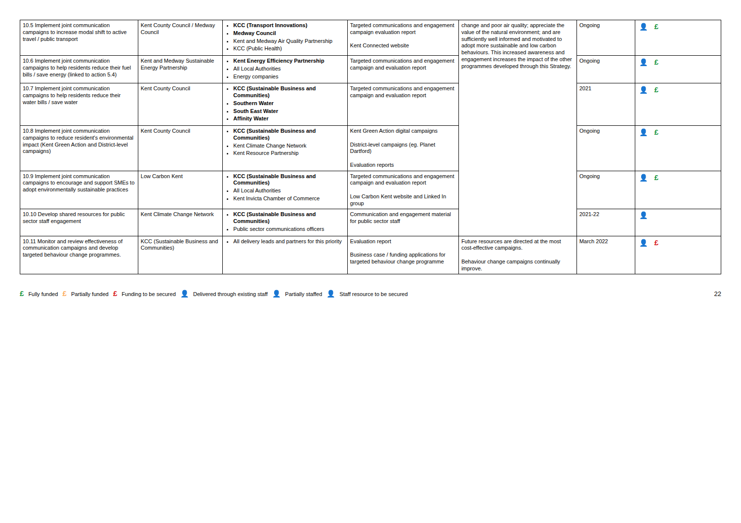| 10.5 Implement joint communication campaigns to increase modal shift to active travel / public transport | Kent County Council / Medway Council | KCC (Transport Innovations) Medway Council Kent and Medway Air Quality Partnership KCC (Public Health) | Targeted communications and engagement campaign evaluation report Kent Connected website | change and poor air quality; appreciate the value of the natural environment; and are sufficiently well informed and motivated to adopt more sustainable and low carbon behaviours. This increased awareness and engagement increases the impact of the other programmes developed through this Strategy. | Ongoing | 👤 £ |
| 10.6 Implement joint communication campaigns to help residents reduce their fuel bills / save energy (linked to action 5.4) | Kent and Medway Sustainable Energy Partnership | Kent Energy Efficiency Partnership All Local Authorities Energy companies | Targeted communications and engagement campaign and evaluation report | Ongoing | 👤 £ |
| 10.7 Implement joint communication campaigns to help residents reduce their water bills / save water | Kent County Council | KCC (Sustainable Business and Communities) Southern Water South East Water Affinity Water | Targeted communications and engagement campaign and evaluation report | 2021 | 👤 £ |
| 10.8 Implement joint communication campaigns to reduce resident's environmental impact (Kent Green Action and District-level campaigns) | Kent County Council | KCC (Sustainable Business and Communities) Kent Climate Change Network Kent Resource Partnership | Kent Green Action digital campaigns District-level campaigns (eg. Planet Dartford) Evaluation reports | Ongoing | 👤 £ |
| 10.9 Implement joint communication campaigns to encourage and support SMEs to adopt environmentally sustainable practices | Low Carbon Kent | KCC (Sustainable Business and Communities) All Local Authorities Kent Invicta Chamber of Commerce | Targeted communications and engagement campaign and evaluation report Low Carbon Kent website and Linked In group | Ongoing | 👤 £ |
| 10.10 Develop shared resources for public sector staff engagement | Kent Climate Change Network | KCC (Sustainable Business and Communities) Public sector communications officers | Communication and engagement material for public sector staff | 2021-22 | 👤 |
| 10.11 Monitor and review effectiveness of communication campaigns and develop targeted behaviour change programmes. | KCC (Sustainable Business and Communities) | All delivery leads and partners for this priority | Evaluation report Business case / funding applications for targeted behaviour change programme | Future resources are directed at the most cost-effective campaigns. Behaviour change campaigns continually improve. | March 2022 | 👤 £ |
£ Fully funded £ Partially funded £ Funding to be secured 👤 Delivered through existing staff 👤 Partially staffed 👤 Staff resource to be secured
22